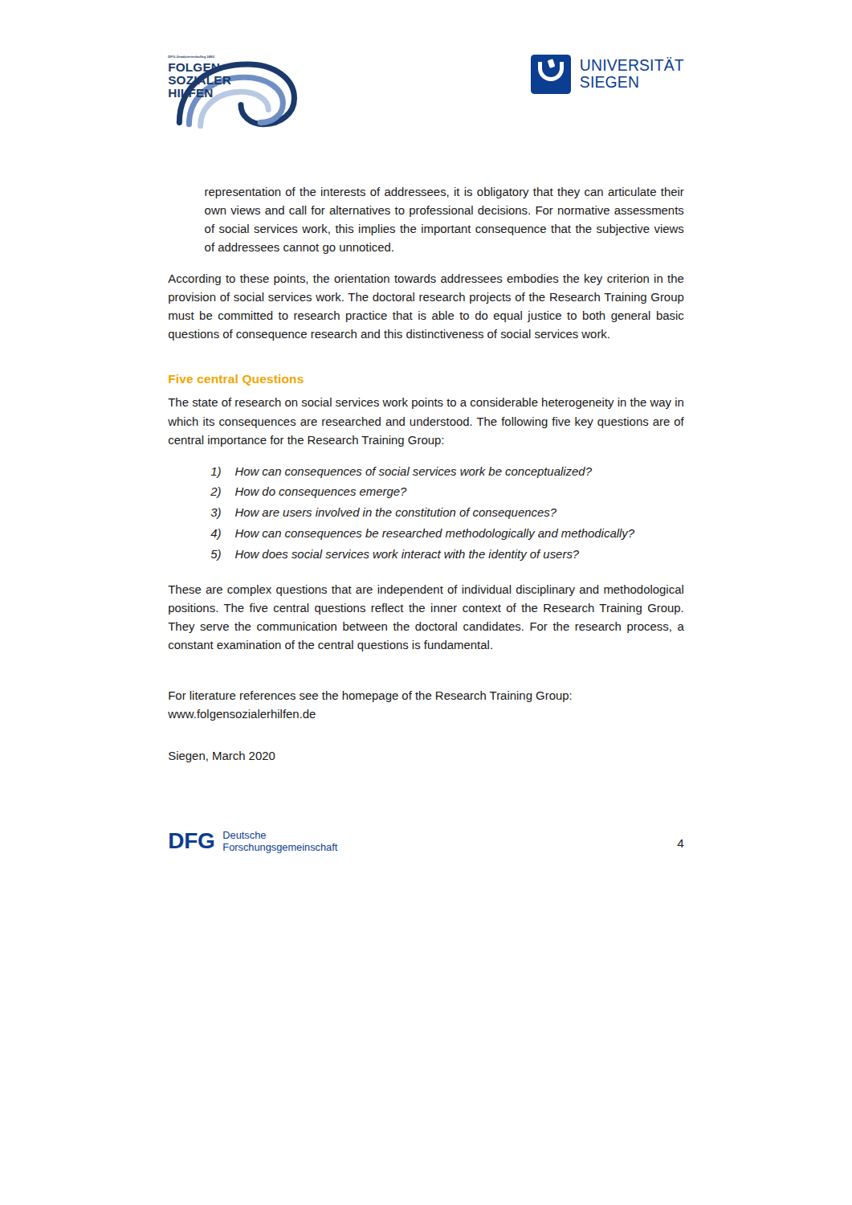DFG-Graduiertenkolleg 2493
Folgen
Sozialer
Hilfen
UNIVERSITÄT SIEGEN
representation of the interests of addressees, it is obligatory that they can articulate their own views and call for alternatives to professional decisions. For normative assessments of social services work, this implies the important consequence that the subjective views of addressees cannot go unnoticed.
According to these points, the orientation towards addressees embodies the key criterion in the provision of social services work. The doctoral research projects of the Research Training Group must be committed to research practice that is able to do equal justice to both general basic questions of consequence research and this distinctiveness of social services work.
Five central Questions
The state of research on social services work points to a considerable heterogeneity in the way in which its consequences are researched and understood. The following five key questions are of central importance for the Research Training Group:
How can consequences of social services work be conceptualized?
How do consequences emerge?
How are users involved in the constitution of consequences?
How can consequences be researched methodologically and methodically?
How does social services work interact with the identity of users?
These are complex questions that are independent of individual disciplinary and methodological positions. The five central questions reflect the inner context of the Research Training Group. They serve the communication between the doctoral candidates. For the research process, a constant examination of the central questions is fundamental.
For literature references see the homepage of the Research Training Group:
www.folgensozialerhilfen.de
Siegen, March 2020
DFG
Deutsche Forschungsgemeinschaft
4